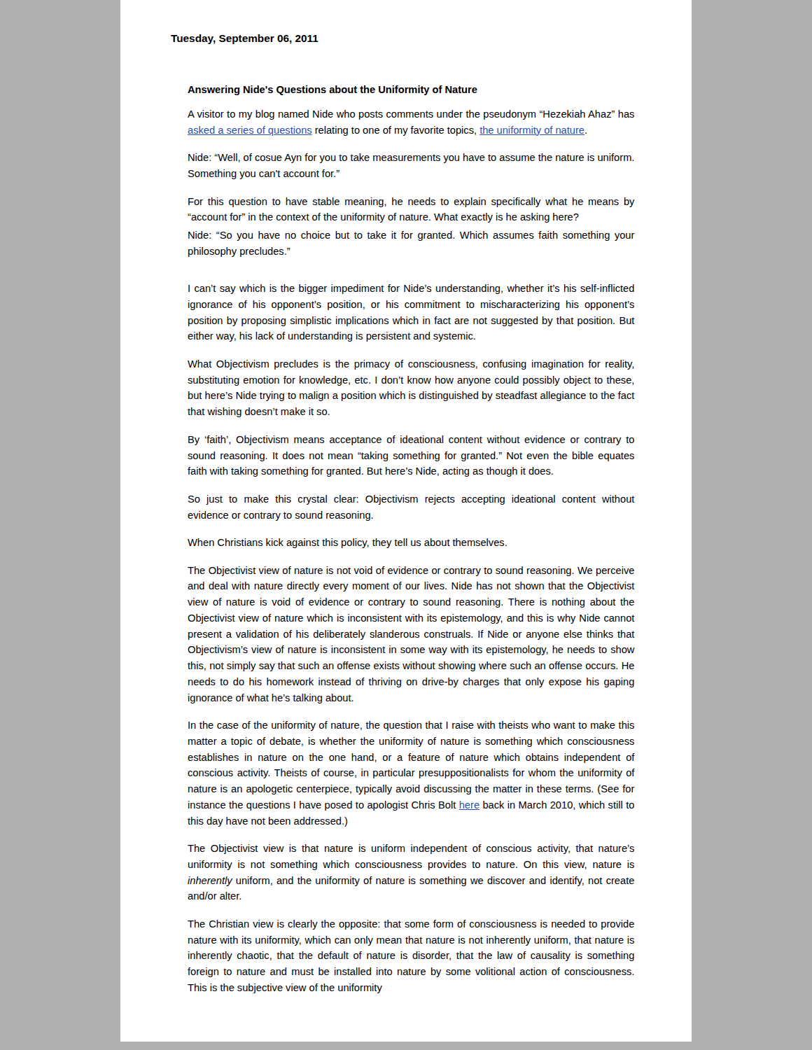Tuesday, September 06, 2011
Answering Nide's Questions about the Uniformity of Nature
A visitor to my blog named Nide who posts comments under the pseudonym “Hezekiah Ahaz” has asked a series of questions relating to one of my favorite topics, the uniformity of nature.
Nide: “Well, of cosue Ayn for you to take measurements you have to assume the nature is uniform. Something you can't account for.”
For this question to have stable meaning, he needs to explain specifically what he means by “account for” in the context of the uniformity of nature. What exactly is he asking here?
Nide: “So you have no choice but to take it for granted. Which assumes faith something your philosophy precludes.”
I can’t say which is the bigger impediment for Nide’s understanding, whether it’s his self-inflicted ignorance of his opponent’s position, or his commitment to mischaracterizing his opponent’s position by proposing simplistic implications which in fact are not suggested by that position. But either way, his lack of understanding is persistent and systemic.
What Objectivism precludes is the primacy of consciousness, confusing imagination for reality, substituting emotion for knowledge, etc. I don’t know how anyone could possibly object to these, but here’s Nide trying to malign a position which is distinguished by steadfast allegiance to the fact that wishing doesn’t make it so.
By ‘faith’, Objectivism means acceptance of ideational content without evidence or contrary to sound reasoning. It does not mean “taking something for granted.” Not even the bible equates faith with taking something for granted. But here’s Nide, acting as though it does.
So just to make this crystal clear: Objectivism rejects accepting ideational content without evidence or contrary to sound reasoning.
When Christians kick against this policy, they tell us about themselves.
The Objectivist view of nature is not void of evidence or contrary to sound reasoning. We perceive and deal with nature directly every moment of our lives. Nide has not shown that the Objectivist view of nature is void of evidence or contrary to sound reasoning. There is nothing about the Objectivist view of nature which is inconsistent with its epistemology, and this is why Nide cannot present a validation of his deliberately slanderous construals. If Nide or anyone else thinks that Objectivism’s view of nature is inconsistent in some way with its epistemology, he needs to show this, not simply say that such an offense exists without showing where such an offense occurs. He needs to do his homework instead of thriving on drive-by charges that only expose his gaping ignorance of what he’s talking about.
In the case of the uniformity of nature, the question that I raise with theists who want to make this matter a topic of debate, is whether the uniformity of nature is something which consciousness establishes in nature on the one hand, or a feature of nature which obtains independent of conscious activity. Theists of course, in particular presuppositionalists for whom the uniformity of nature is an apologetic centerpiece, typically avoid discussing the matter in these terms. (See for instance the questions I have posed to apologist Chris Bolt here back in March 2010, which still to this day have not been addressed.)
The Objectivist view is that nature is uniform independent of conscious activity, that nature’s uniformity is not something which consciousness provides to nature. On this view, nature is inherently uniform, and the uniformity of nature is something we discover and identify, not create and/or alter.
The Christian view is clearly the opposite: that some form of consciousness is needed to provide nature with its uniformity, which can only mean that nature is not inherently uniform, that nature is inherently chaotic, that the default of nature is disorder, that the law of causality is something foreign to nature and must be installed into nature by some volitional action of consciousness. This is the subjective view of the uniformity